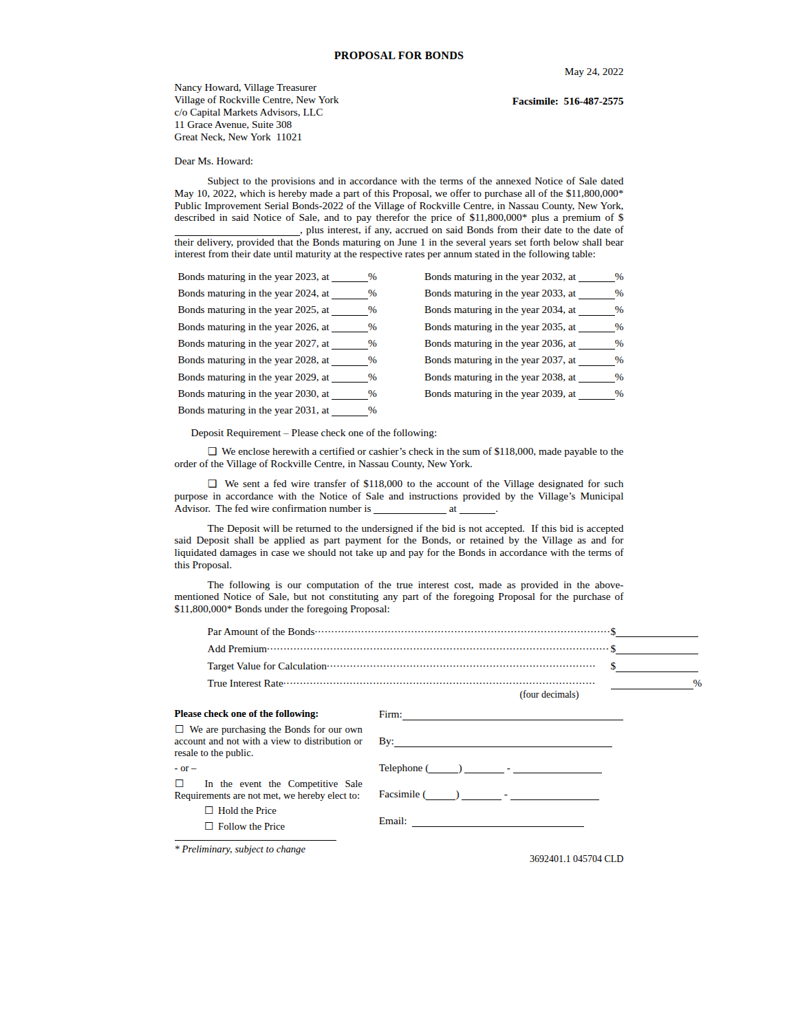PROPOSAL FOR BONDS
May 24, 2022
Nancy Howard, Village Treasurer
Village of Rockville Centre, New York
c/o Capital Markets Advisors, LLC
11 Grace Avenue, Suite 308
Great Neck, New York 11021
Facsimile: 516-487-2575
Dear Ms. Howard:
Subject to the provisions and in accordance with the terms of the annexed Notice of Sale dated May 10, 2022, which is hereby made a part of this Proposal, we offer to purchase all of the $11,800,000* Public Improvement Serial Bonds-2022 of the Village of Rockville Centre, in Nassau County, New York, described in said Notice of Sale, and to pay therefor the price of $11,800,000* plus a premium of $ , plus interest, if any, accrued on said Bonds from their date to the date of their delivery, provided that the Bonds maturing on June 1 in the several years set forth below shall bear interest from their date until maturity at the respective rates per annum stated in the following table:
| Bonds maturing in the year 2023, at % | Bonds maturing in the year 2032, at % |
| Bonds maturing in the year 2024, at % | Bonds maturing in the year 2033, at % |
| Bonds maturing in the year 2025, at % | Bonds maturing in the year 2034, at % |
| Bonds maturing in the year 2026, at % | Bonds maturing in the year 2035, at % |
| Bonds maturing in the year 2027, at % | Bonds maturing in the year 2036, at % |
| Bonds maturing in the year 2028, at % | Bonds maturing in the year 2037, at % |
| Bonds maturing in the year 2029, at % | Bonds maturing in the year 2038, at % |
| Bonds maturing in the year 2030, at % | Bonds maturing in the year 2039, at % |
| Bonds maturing in the year 2031, at % | |
Deposit Requirement – Please check one of the following:
❑ We enclose herewith a certified or cashier’s check in the sum of $118,000, made payable to the order of the Village of Rockville Centre, in Nassau County, New York.
❑ We sent a fed wire transfer of $118,000 to the account of the Village designated for such purpose in accordance with the Notice of Sale and instructions provided by the Village’s Municipal Advisor. The fed wire confirmation number is at .
The Deposit will be returned to the undersigned if the bid is not accepted. If this bid is accepted said Deposit shall be applied as part payment for the Bonds, or retained by the Village as and for liquidated damages in case we should not take up and pay for the Bonds in accordance with the terms of this Proposal.
The following is our computation of the true interest cost, made as provided in the above-mentioned Notice of Sale, but not constituting any part of the foregoing Proposal for the purchase of $11,800,000* Bonds under the foregoing Proposal:
| Par Amount of the Bonds ......................................................................................... | $ |
| Add Premium ....................................................................................................... | $ |
| Target Value for Calculation ................................................................................. | $ |
| True Interest Rate .............................................................................................. | % |
(four decimals)
Please check one of the following:
☐ We are purchasing the Bonds for our own account and not with a view to distribution or resale to the public.
- or –
☐ In the event the Competitive Sale Requirements are not met, we hereby elect to:
☐ Hold the Price
☐ Follow the Price
* Preliminary, subject to change
Firm:
By:
Telephone ( ) -
Facsimile ( ) -
Email:
3692401.1 045704 CLD